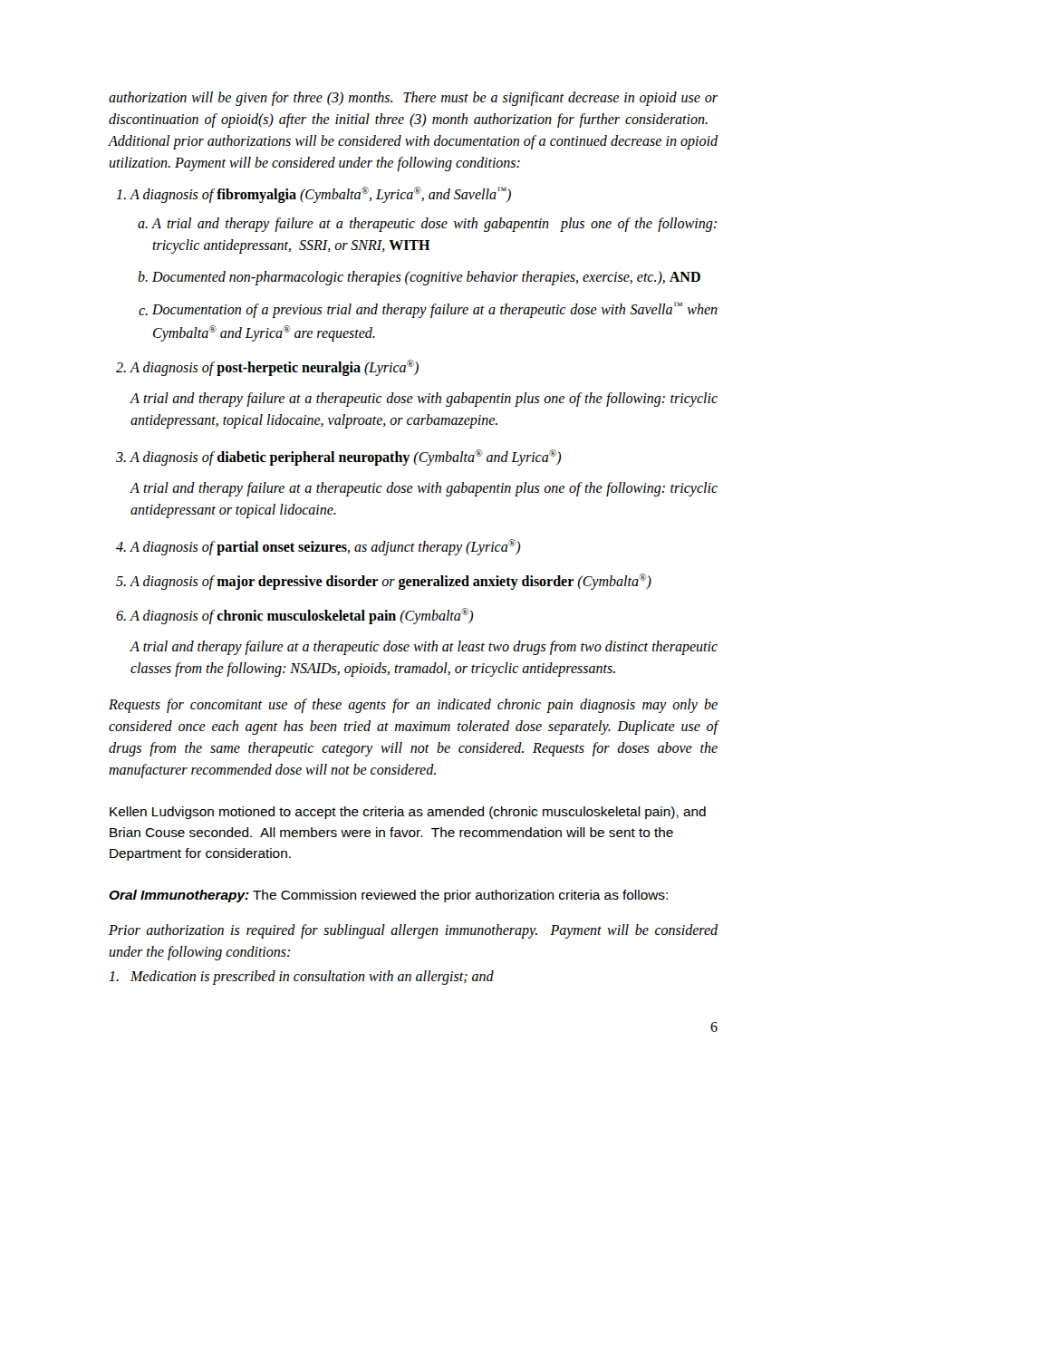authorization will be given for three (3) months. There must be a significant decrease in opioid use or discontinuation of opioid(s) after the initial three (3) month authorization for further consideration. Additional prior authorizations will be considered with documentation of a continued decrease in opioid utilization. Payment will be considered under the following conditions:
A diagnosis of fibromyalgia (Cymbalta®, Lyrica®, and Savella™)
A trial and therapy failure at a therapeutic dose with gabapentin plus one of the following: tricyclic antidepressant, SSRI, or SNRI, WITH
Documented non-pharmacologic therapies (cognitive behavior therapies, exercise, etc.), AND
Documentation of a previous trial and therapy failure at a therapeutic dose with Savella™ when Cymbalta® and Lyrica® are requested.
A diagnosis of post-herpetic neuralgia (Lyrica®)
A trial and therapy failure at a therapeutic dose with gabapentin plus one of the following: tricyclic antidepressant, topical lidocaine, valproate, or carbamazepine.
A diagnosis of diabetic peripheral neuropathy (Cymbalta® and Lyrica®)
A trial and therapy failure at a therapeutic dose with gabapentin plus one of the following: tricyclic antidepressant or topical lidocaine.
A diagnosis of partial onset seizures, as adjunct therapy (Lyrica®)
A diagnosis of major depressive disorder or generalized anxiety disorder (Cymbalta®)
A diagnosis of chronic musculoskeletal pain (Cymbalta®)
A trial and therapy failure at a therapeutic dose with at least two drugs from two distinct therapeutic classes from the following: NSAIDs, opioids, tramadol, or tricyclic antidepressants.
Requests for concomitant use of these agents for an indicated chronic pain diagnosis may only be considered once each agent has been tried at maximum tolerated dose separately. Duplicate use of drugs from the same therapeutic category will not be considered. Requests for doses above the manufacturer recommended dose will not be considered.
Kellen Ludvigson motioned to accept the criteria as amended (chronic musculoskeletal pain), and Brian Couse seconded. All members were in favor. The recommendation will be sent to the Department for consideration.
Oral Immunotherapy: The Commission reviewed the prior authorization criteria as follows:
Prior authorization is required for sublingual allergen immunotherapy. Payment will be considered under the following conditions:
1. Medication is prescribed in consultation with an allergist; and
6